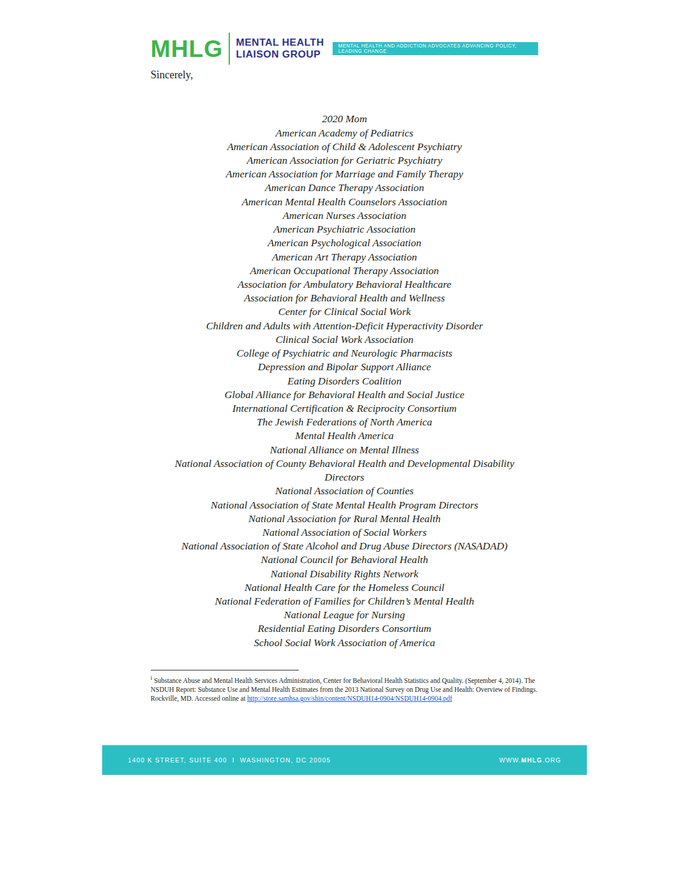MHLG Mental Health
Liaison Group
Mental Health and Addiction Advocates Advancing Policy, Leading Change
Sincerely,
2020 Mom
American Academy of Pediatrics
American Association of Child & Adolescent Psychiatry
American Association for Geriatric Psychiatry
American Association for Marriage and Family Therapy
American Dance Therapy Association
American Mental Health Counselors Association
American Nurses Association
American Psychiatric Association
American Psychological Association
American Art Therapy Association
American Occupational Therapy Association
Association for Ambulatory Behavioral Healthcare
Association for Behavioral Health and Wellness
Center for Clinical Social Work
Children and Adults with Attention-Deficit Hyperactivity Disorder
Clinical Social Work Association
College of Psychiatric and Neurologic Pharmacists
Depression and Bipolar Support Alliance
Eating Disorders Coalition
Global Alliance for Behavioral Health and Social Justice
International Certification & Reciprocity Consortium
The Jewish Federations of North America
Mental Health America
National Alliance on Mental Illness
National Association of County Behavioral Health and Developmental Disability Directors
National Association of Counties
National Association of State Mental Health Program Directors
National Association for Rural Mental Health
National Association of Social Workers
National Association of State Alcohol and Drug Abuse Directors (NASADAD)
National Council for Behavioral Health
National Disability Rights Network
National Health Care for the Homeless Council
National Federation of Families for Children’s Mental Health
National League for Nursing
Residential Eating Disorders Consortium
School Social Work Association of America
i Substance Abuse and Mental Health Services Administration, Center for Behavioral Health Statistics and Quality. (September 4, 2014). The NSDUH Report: Substance Use and Mental Health Estimates from the 2013 National Survey on Drug Use and Health: Overview of Findings. Rockville, MD. Accessed online at http://store.samhsa.gov/shin/content/NSDUH14-0904/NSDUH14-0904.pdf
1400 K STREET, SUITE 400 I WASHINGTON, DC 20005
WWW.MHLG.ORG